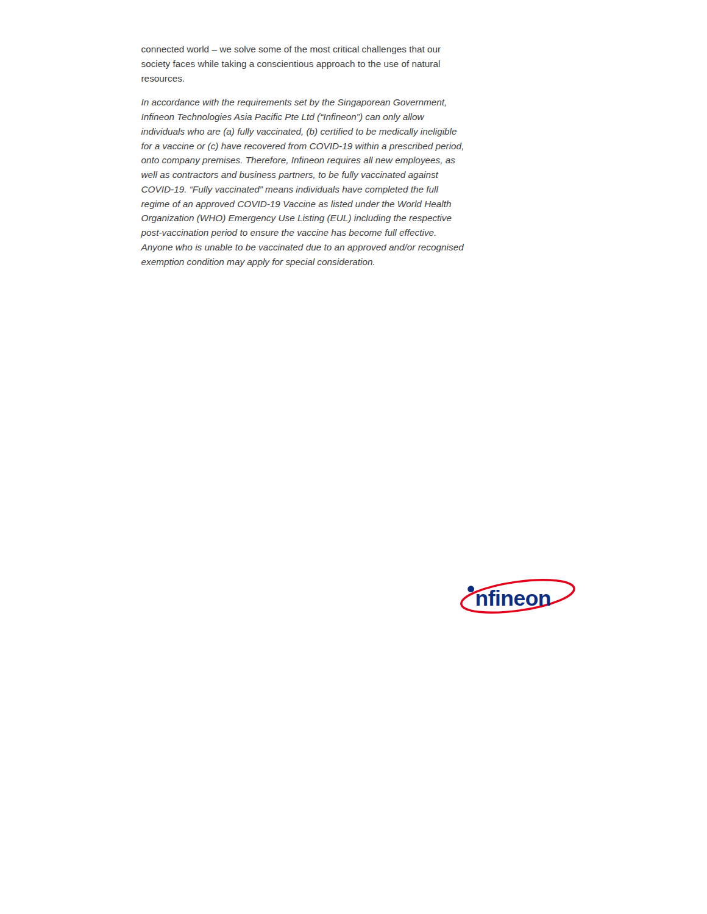connected world – we solve some of the most critical challenges that our society faces while taking a conscientious approach to the use of natural resources.
In accordance with the requirements set by the Singaporean Government, Infineon Technologies Asia Pacific Pte Ltd (“Infineon”) can only allow individuals who are (a) fully vaccinated, (b) certified to be medically ineligible for a vaccine or (c) have recovered from COVID-19 within a prescribed period, onto company premises. Therefore, Infineon requires all new employees, as well as contractors and business partners, to be fully vaccinated against COVID-19. “Fully vaccinated” means individuals have completed the full regime of an approved COVID-19 Vaccine as listed under the World Health Organization (WHO) Emergency Use Listing (EUL) including the respective post-vaccination period to ensure the vaccine has become full effective. Anyone who is unable to be vaccinated due to an approved and/or recognised exemption condition may apply for special consideration.
nfineon